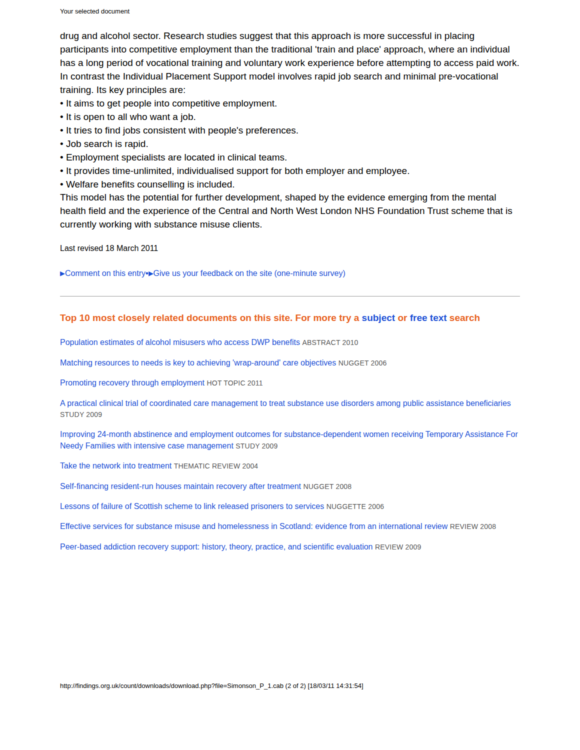Your selected document
drug and alcohol sector. Research studies suggest that this approach is more successful in placing participants into competitive employment than the traditional 'train and place' approach, where an individual has a long period of vocational training and voluntary work experience before attempting to access paid work. In contrast the Individual Placement Support model involves rapid job search and minimal pre-vocational training. Its key principles are:
It aims to get people into competitive employment.
It is open to all who want a job.
It tries to find jobs consistent with people's preferences.
Job search is rapid.
Employment specialists are located in clinical teams.
It provides time-unlimited, individualised support for both employer and employee.
Welfare benefits counselling is included.
This model has the potential for further development, shaped by the evidence emerging from the mental health field and the experience of the Central and North West London NHS Foundation Trust scheme that is currently working with substance misuse clients.
Last revised 18 March 2011
▶Comment on this entry•▶Give us your feedback on the site (one-minute survey)
Top 10 most closely related documents on this site. For more try a subject or free text search
Population estimates of alcohol misusers who access DWP benefits ABSTRACT 2010
Matching resources to needs is key to achieving 'wrap-around' care objectives NUGGET 2006
Promoting recovery through employment HOT TOPIC 2011
A practical clinical trial of coordinated care management to treat substance use disorders among public assistance beneficiaries STUDY 2009
Improving 24-month abstinence and employment outcomes for substance-dependent women receiving Temporary Assistance For Needy Families with intensive case management STUDY 2009
Take the network into treatment THEMATIC REVIEW 2004
Self-financing resident-run houses maintain recovery after treatment NUGGET 2008
Lessons of failure of Scottish scheme to link released prisoners to services NUGGETTE 2006
Effective services for substance misuse and homelessness in Scotland: evidence from an international review REVIEW 2008
Peer-based addiction recovery support: history, theory, practice, and scientific evaluation REVIEW 2009
http://findings.org.uk/count/downloads/download.php?file=Simonson_P_1.cab (2 of 2) [18/03/11 14:31:54]